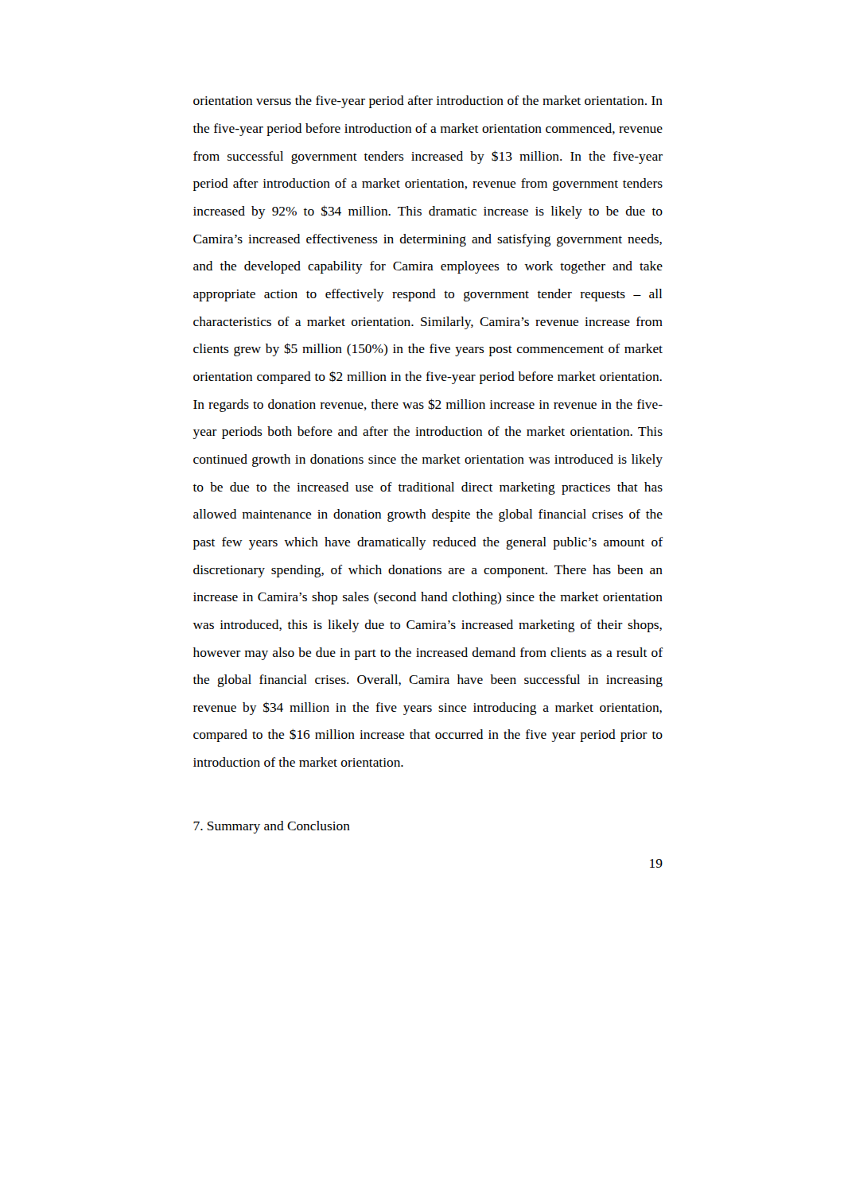orientation versus the five-year period after introduction of the market orientation. In the five-year period before introduction of a market orientation commenced, revenue from successful government tenders increased by $13 million. In the five-year period after introduction of a market orientation, revenue from government tenders increased by 92% to $34 million. This dramatic increase is likely to be due to Camira’s increased effectiveness in determining and satisfying government needs, and the developed capability for Camira employees to work together and take appropriate action to effectively respond to government tender requests – all characteristics of a market orientation. Similarly, Camira’s revenue increase from clients grew by $5 million (150%) in the five years post commencement of market orientation compared to $2 million in the five-year period before market orientation. In regards to donation revenue, there was $2 million increase in revenue in the five-year periods both before and after the introduction of the market orientation. This continued growth in donations since the market orientation was introduced is likely to be due to the increased use of traditional direct marketing practices that has allowed maintenance in donation growth despite the global financial crises of the past few years which have dramatically reduced the general public’s amount of discretionary spending, of which donations are a component. There has been an increase in Camira’s shop sales (second hand clothing) since the market orientation was introduced, this is likely due to Camira’s increased marketing of their shops, however may also be due in part to the increased demand from clients as a result of the global financial crises. Overall, Camira have been successful in increasing revenue by $34 million in the five years since introducing a market orientation, compared to the $16 million increase that occurred in the five year period prior to introduction of the market orientation.
7. Summary and Conclusion
19